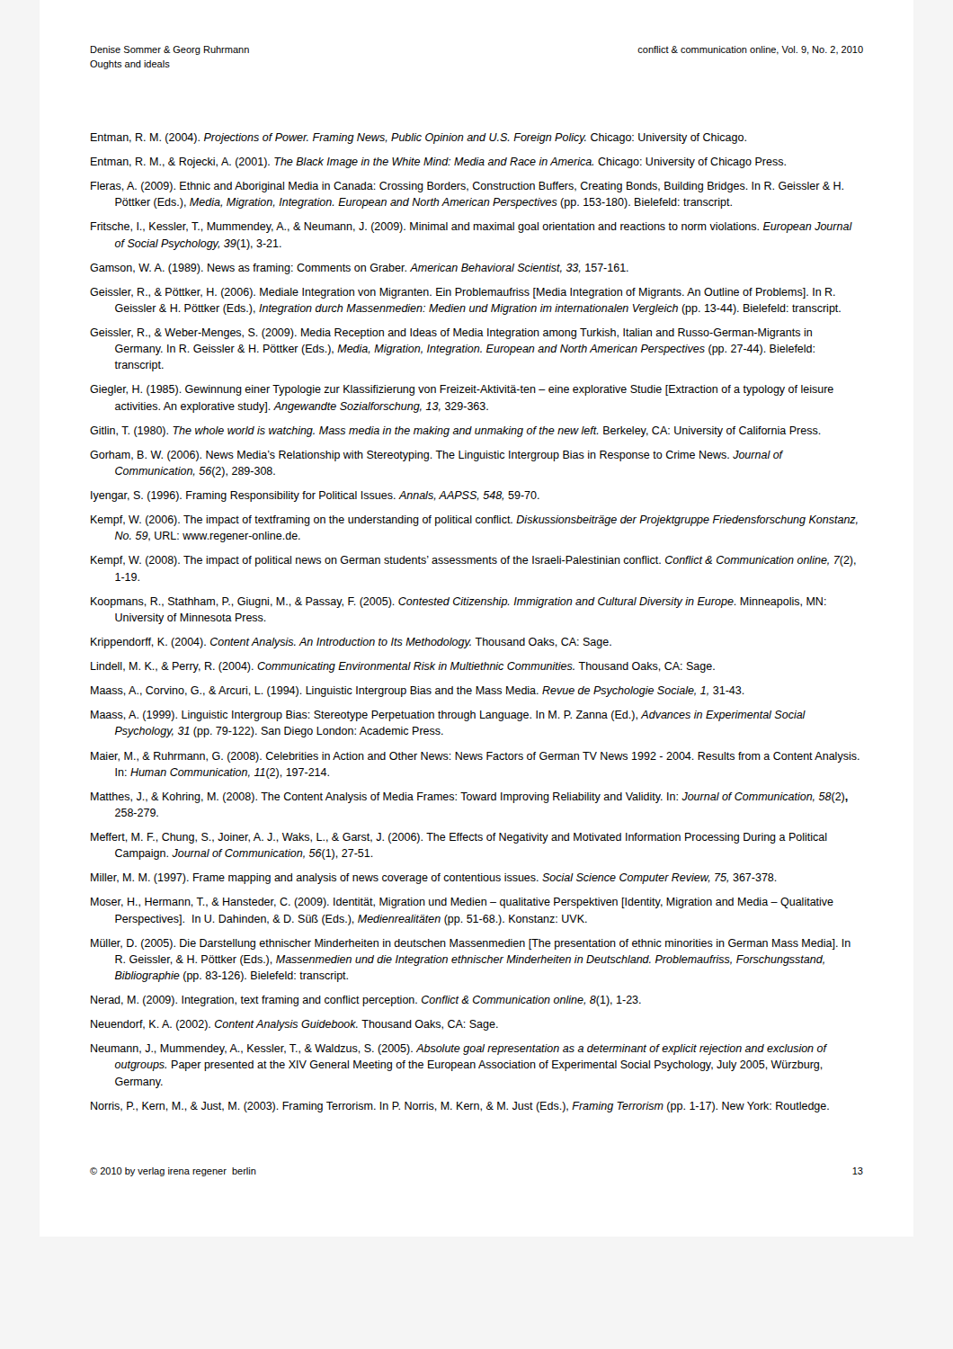Denise Sommer & Georg Ruhrmann
Oughts and ideals
conflict & communication online, Vol. 9, No. 2, 2010
Entman, R. M. (2004). Projections of Power. Framing News, Public Opinion and U.S. Foreign Policy. Chicago: University of Chicago.
Entman, R. M., & Rojecki, A. (2001). The Black Image in the White Mind: Media and Race in America. Chicago: University of Chicago Press.
Fleras, A. (2009). Ethnic and Aboriginal Media in Canada: Crossing Borders, Construction Buffers, Creating Bonds, Building Bridges. In R. Geissler & H. Pöttker (Eds.), Media, Migration, Integration. European and North American Perspectives (pp. 153-180). Bielefeld: transcript.
Fritsche, I., Kessler, T., Mummendey, A., & Neumann, J. (2009). Minimal and maximal goal orientation and reactions to norm violations. European Journal of Social Psychology, 39(1), 3-21.
Gamson, W. A. (1989). News as framing: Comments on Graber. American Behavioral Scientist, 33, 157-161.
Geissler, R., & Pöttker, H. (2006). Mediale Integration von Migranten. Ein Problemaufriss [Media Integration of Migrants. An Outline of Problems]. In R. Geissler & H. Pöttker (Eds.), Integration durch Massenmedien: Medien und Migration im internationalen Vergleich (pp. 13-44). Bielefeld: transcript.
Geissler, R., & Weber-Menges, S. (2009). Media Reception and Ideas of Media Integration among Turkish, Italian and Russo-German-Migrants in Germany. In R. Geissler & H. Pöttker (Eds.), Media, Migration, Integration. European and North American Perspectives (pp. 27-44). Bielefeld: transcript.
Giegler, H. (1985). Gewinnung einer Typologie zur Klassifizierung von Freizeit-Aktivitä-ten – eine explorative Studie [Extraction of a typology of leisure activities. An explorative study]. Angewandte Sozialforschung, 13, 329-363.
Gitlin, T. (1980). The whole world is watching. Mass media in the making and unmaking of the new left. Berkeley, CA: University of California Press.
Gorham, B. W. (2006). News Media’s Relationship with Stereotyping. The Linguistic Intergroup Bias in Response to Crime News. Journal of Communication, 56(2), 289-308.
Iyengar, S. (1996). Framing Responsibility for Political Issues. Annals, AAPSS, 548, 59-70.
Kempf, W. (2006). The impact of textframing on the understanding of political conflict. Diskussionsbeiträge der Projektgruppe Friedensforschung Konstanz, No. 59, URL: www.regener-online.de.
Kempf, W. (2008). The impact of political news on German students’ assessments of the Israeli-Palestinian conflict. Conflict & Communication online, 7(2), 1-19.
Koopmans, R., Stathham, P., Giugni, M., & Passay, F. (2005). Contested Citizenship. Immigration and Cultural Diversity in Europe. Minneapolis, MN: University of Minnesota Press.
Krippendorff, K. (2004). Content Analysis. An Introduction to Its Methodology. Thousand Oaks, CA: Sage.
Lindell, M. K., & Perry, R. (2004). Communicating Environmental Risk in Multiethnic Communities. Thousand Oaks, CA: Sage.
Maass, A., Corvino, G., & Arcuri, L. (1994). Linguistic Intergroup Bias and the Mass Media. Revue de Psychologie Sociale, 1, 31-43.
Maass, A. (1999). Linguistic Intergroup Bias: Stereotype Perpetuation through Language. In M. P. Zanna (Ed.), Advances in Experimental Social Psychology, 31 (pp. 79-122). San Diego London: Academic Press.
Maier, M., & Ruhrmann, G. (2008). Celebrities in Action and Other News: News Factors of German TV News 1992 - 2004. Results from a Content Analysis. In: Human Communication, 11(2), 197-214.
Matthes, J., & Kohring, M. (2008). The Content Analysis of Media Frames: Toward Improving Reliability and Validity. In: Journal of Communication, 58(2), 258-279.
Meffert, M. F., Chung, S., Joiner, A. J., Waks, L., & Garst, J. (2006). The Effects of Negativity and Motivated Information Processing During a Political Campaign. Journal of Communication, 56(1), 27-51.
Miller, M. M. (1997). Frame mapping and analysis of news coverage of contentious issues. Social Science Computer Review, 75, 367-378.
Moser, H., Hermann, T., & Hansteder, C. (2009). Identität, Migration und Medien – qualitative Perspektiven [Identity, Migration and Media – Qualitative Perspectives]. In U. Dahinden, & D. Süß (Eds.), Medienrealitäten (pp. 51-68.). Konstanz: UVK.
Müller, D. (2005). Die Darstellung ethnischer Minderheiten in deutschen Massenmedien [The presentation of ethnic minorities in German Mass Media]. In R. Geissler, & H. Pöttker (Eds.), Massenmedien und die Integration ethnischer Minderheiten in Deutschland. Problemaufriss, Forschungsstand, Bibliographie (pp. 83-126). Bielefeld: transcript.
Nerad, M. (2009). Integration, text framing and conflict perception. Conflict & Communication online, 8(1), 1-23.
Neuendorf, K. A. (2002). Content Analysis Guidebook. Thousand Oaks, CA: Sage.
Neumann, J., Mummendey, A., Kessler, T., & Waldzus, S. (2005). Absolute goal representation as a determinant of explicit rejection and exclusion of outgroups. Paper presented at the XIV General Meeting of the European Association of Experimental Social Psychology, July 2005, Würzburg, Germany.
Norris, P., Kern, M., & Just, M. (2003). Framing Terrorism. In P. Norris, M. Kern, & M. Just (Eds.), Framing Terrorism (pp. 1-17). New York: Routledge.
© 2010 by verlag irena regener berlin
13